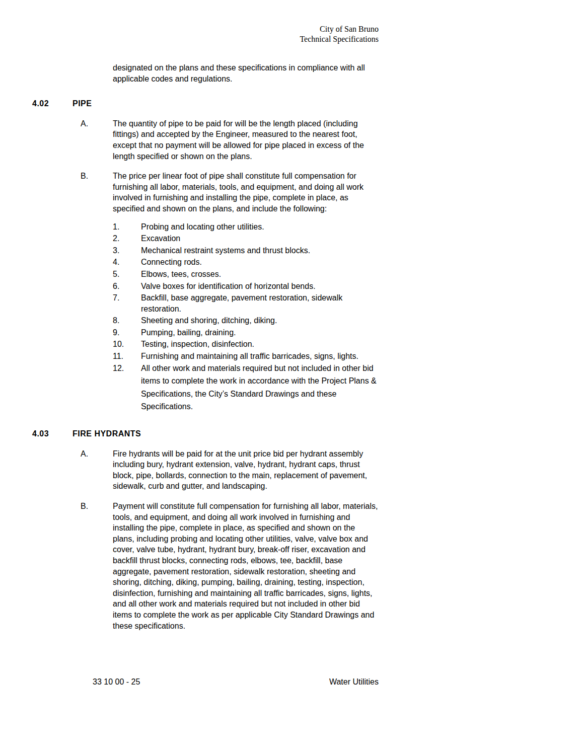City of San Bruno
Technical Specifications
designated on the plans and these specifications in compliance with all applicable codes and regulations.
4.02 PIPE
A.
The quantity of pipe to be paid for will be the length placed (including fittings) and accepted by the Engineer, measured to the nearest foot, except that no payment will be allowed for pipe placed in excess of the length specified or shown on the plans.
B.
The price per linear foot of pipe shall constitute full compensation for furnishing all labor, materials, tools, and equipment, and doing all work involved in furnishing and installing the pipe, complete in place, as specified and shown on the plans, and include the following:
1. Probing and locating other utilities.
2. Excavation
3. Mechanical restraint systems and thrust blocks.
4. Connecting rods.
5. Elbows, tees, crosses.
6. Valve boxes for identification of horizontal bends.
7. Backfill, base aggregate, pavement restoration, sidewalk restoration.
8. Sheeting and shoring, ditching, diking.
9. Pumping, bailing, draining.
10. Testing, inspection, disinfection.
11. Furnishing and maintaining all traffic barricades, signs, lights.
12. All other work and materials required but not included in other bid
items to complete the work in accordance with the Project Plans & Specifications, the City’s Standard Drawings and these Specifications.
4.03 FIRE HYDRANTS
A.
Fire hydrants will be paid for at the unit price bid per hydrant assembly including bury, hydrant extension, valve, hydrant, hydrant caps, thrust block, pipe, bollards, connection to the main, replacement of pavement, sidewalk, curb and gutter, and landscaping.
B.
Payment will constitute full compensation for furnishing all labor, materials, tools, and equipment, and doing all work involved in furnishing and installing the pipe, complete in place, as specified and shown on the plans, including probing and locating other utilities, valve, valve box and cover, valve tube, hydrant, hydrant bury, break-off riser, excavation and backfill thrust blocks, connecting rods, elbows, tee, backfill, base aggregate, pavement restoration, sidewalk restoration, sheeting and shoring, ditching, diking, pumping, bailing, draining, testing, inspection, disinfection, furnishing and maintaining all traffic barricades, signs, lights, and all other work and materials required but not included in other bid items to complete the work as per applicable City Standard Drawings and these specifications.
33 10 00 - 25
Water Utilities